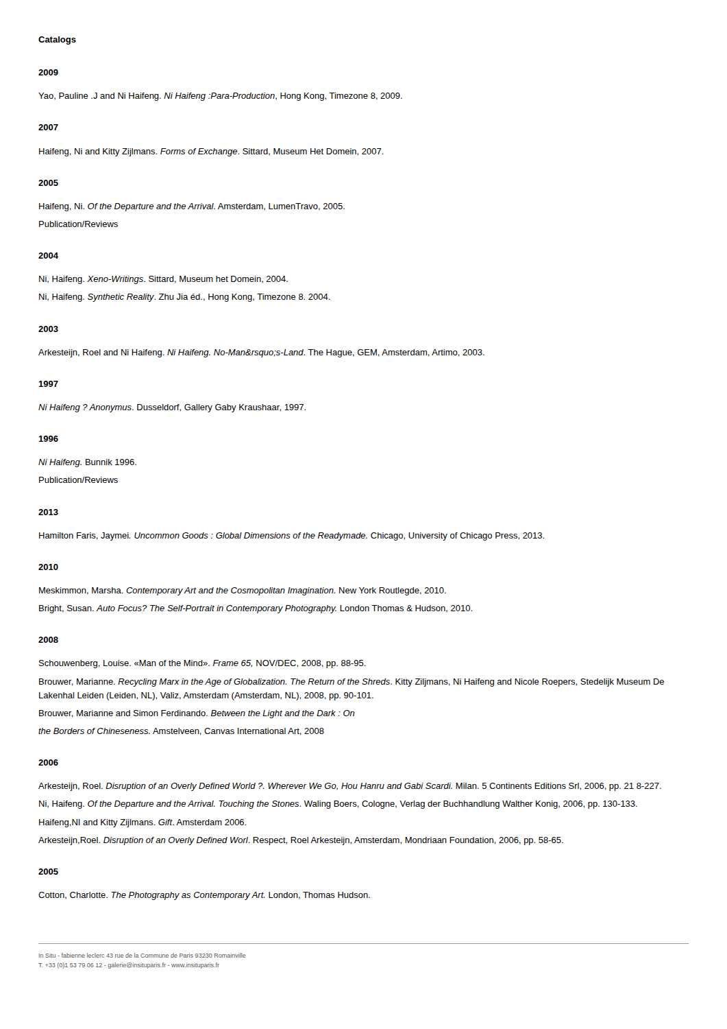Catalogs
2009
Yao, Pauline .J and Ni Haifeng. Ni Haifeng :Para-Production, Hong Kong, Timezone 8, 2009.
2007
Haifeng, Ni and Kitty Zijlmans. Forms of Exchange. Sittard, Museum Het Domein, 2007.
2005
Haifeng, Ni. Of the Departure and the Arrival. Amsterdam, LumenTravo, 2005.
Publication/Reviews
2004
Ni, Haifeng. Xeno-Writings. Sittard, Museum het Domein, 2004.
Ni, Haifeng. Synthetic Reality. Zhu Jia éd., Hong Kong, Timezone 8. 2004.
2003
Arkesteijn, Roel and Ni Haifeng. Ni Haifeng. No-Man&rsquo;s-Land. The Hague, GEM, Amsterdam, Artimo, 2003.
1997
Ni Haifeng ? Anonymus. Dusseldorf, Gallery Gaby Kraushaar, 1997.
1996
Ni Haifeng. Bunnik 1996.
Publication/Reviews
2013
Hamilton Faris, Jaymei. Uncommon Goods : Global Dimensions of the Readymade. Chicago, University of Chicago Press, 2013.
2010
Meskimmon, Marsha. Contemporary Art and the Cosmopolitan Imagination. New York Routlegde, 2010.
Bright, Susan. Auto Focus? The Self-Portrait in Contemporary Photography. London Thomas & Hudson, 2010.
2008
Schouwenberg, Louise. «Man of the Mind». Frame 65, NOV/DEC, 2008, pp. 88-95.
Brouwer, Marianne. Recycling Marx in the Age of Globalization. The Return of the Shreds. Kitty Ziljmans, Ni Haifeng and Nicole Roepers, Stedelijk Museum De Lakenhal Leiden (Leiden, NL), Valiz, Amsterdam (Amsterdam, NL), 2008, pp. 90-101.
Brouwer, Marianne and Simon Ferdinando. Between the Light and the Dark : On
the Borders of Chineseness. Amstelveen, Canvas International Art, 2008
2006
Arkesteijn, Roel. Disruption of an Overly Defined World ?. Wherever We Go, Hou Hanru and Gabi Scardi. Milan. 5 Continents Editions Srl, 2006, pp. 21 8-227.
Ni, Haifeng. Of the Departure and the Arrival. Touching the Stones. Waling Boers, Cologne, Verlag der Buchhandlung Walther Konig, 2006, pp. 130-133.
Haifeng,NI and Kitty Zijlmans. Gift. Amsterdam 2006.
Arkesteijn,Roel. Disruption of an Overly Defined Worl. Respect, Roel Arkesteijn, Amsterdam, Mondriaan Foundation, 2006, pp. 58-65.
2005
Cotton, Charlotte. The Photography as Contemporary Art. London, Thomas Hudson.
In Situ - fabienne leclerc 43 rue de la Commune de Paris 93230 Romainville
T. +33 (0)1 53 79 06 12 - galerie@insituparis.fr - www.insituparis.fr